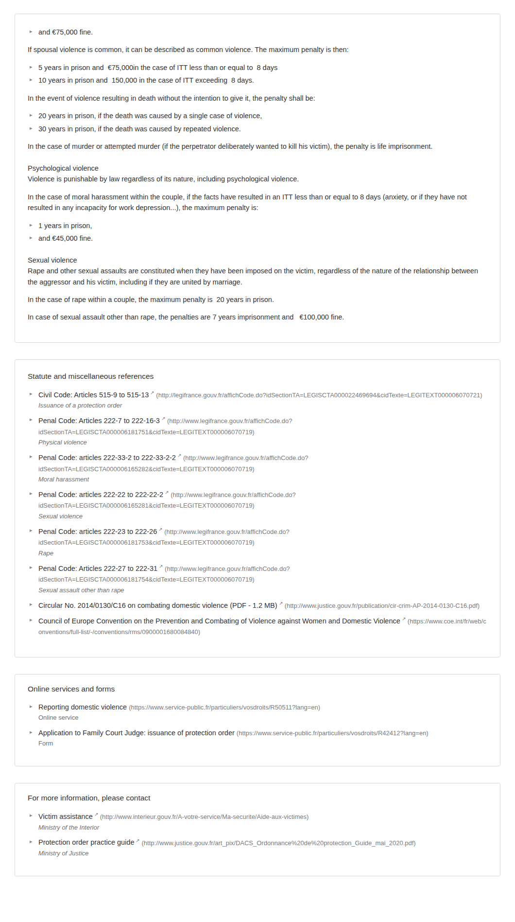and €75,000 fine.
If spousal violence is common, it can be described as common violence. The maximum penalty is then:
5 years in prison and €75,000in the case of ITT less than or equal to 8 days
10 years in prison and 150,000 in the case of ITT exceeding 8 days.
In the event of violence resulting in death without the intention to give it, the penalty shall be:
20 years in prison, if the death was caused by a single case of violence,
30 years in prison, if the death was caused by repeated violence.
In the case of murder or attempted murder (if the perpetrator deliberately wanted to kill his victim), the penalty is life imprisonment.
Psychological violence
Violence is punishable by law regardless of its nature, including psychological violence.
In the case of moral harassment within the couple, if the facts have resulted in an ITT less than or equal to 8 days (anxiety, or if they have not resulted in any incapacity for work depression...), the maximum penalty is:
1 years in prison,
and €45,000 fine.
Sexual violence
Rape and other sexual assaults are constituted when they have been imposed on the victim, regardless of the nature of the relationship between the aggressor and his victim, including if they are united by marriage.
In the case of rape within a couple, the maximum penalty is 20 years in prison.
In case of sexual assault other than rape, the penalties are 7 years imprisonment and €100,000 fine.
Statute and miscellaneous references
Civil Code: Articles 515-9 to 515-13 (http://legifrance.gouv.fr/affichCode.do?idSectionTA=LEGISCTA000022469694&cidTexte=LEGITEXT000006070721) Issuance of a protection order
Penal Code: Articles 222-7 to 222-16-3 (http://www.legifrance.gouv.fr/affichCode.do?
idSectionTA=LEGISCTA000006181751&cidTexte=LEGITEXT000006070719) Physical violence
Penal Code: articles 222-33-2 to 222-33-2-2 (http://www.legifrance.gouv.fr/affichCode.do?
idSectionTA=LEGISCTA000006165282&cidTexte=LEGITEXT000006070719) Moral harassment
Penal Code: articles 222-22 to 222-22-2 (http://www.legifrance.gouv.fr/affichCode.do?
idSectionTA=LEGISCTA000006165281&cidTexte=LEGITEXT000006070719) Sexual violence
Penal Code: articles 222-23 to 222-26 (http://www.legifrance.gouv.fr/affichCode.do?
idSectionTA=LEGISCTA000006181753&cidTexte=LEGITEXT000006070719) Rape
Penal Code: Articles 222-27 to 222-31 (http://www.legifrance.gouv.fr/affichCode.do?
idSectionTA=LEGISCTA000006181754&cidTexte=LEGITEXT000006070719) Sexual assault other than rape
Circular No. 2014/0130/C16 on combating domestic violence (PDF - 1.2 MB) (http://www.justice.gouv.fr/publication/cir-crim-AP-2014-0130-C16.pdf)
Council of Europe Convention on the Prevention and Combating of Violence against Women and Domestic Violence (https://www.coe.int/fr/web/conventions/full-list/-/conventions/rms/0900001680084840)
Online services and forms
Reporting domestic violence (https://www.service-public.fr/particuliers/vosdroits/R50511?lang=en) Online service
Application to Family Court Judge: issuance of protection order (https://www.service-public.fr/particuliers/vosdroits/R42412?lang=en) Form
For more information, please contact
Victim assistance (http://www.interieur.gouv.fr/A-votre-service/Ma-securite/Aide-aux-victimes) Ministry of the Interior
Protection order practice guide (http://www.justice.gouv.fr/art_pix/DACS_Ordonnance%20de%20protection_Guide_mai_2020.pdf) Ministry of Justice